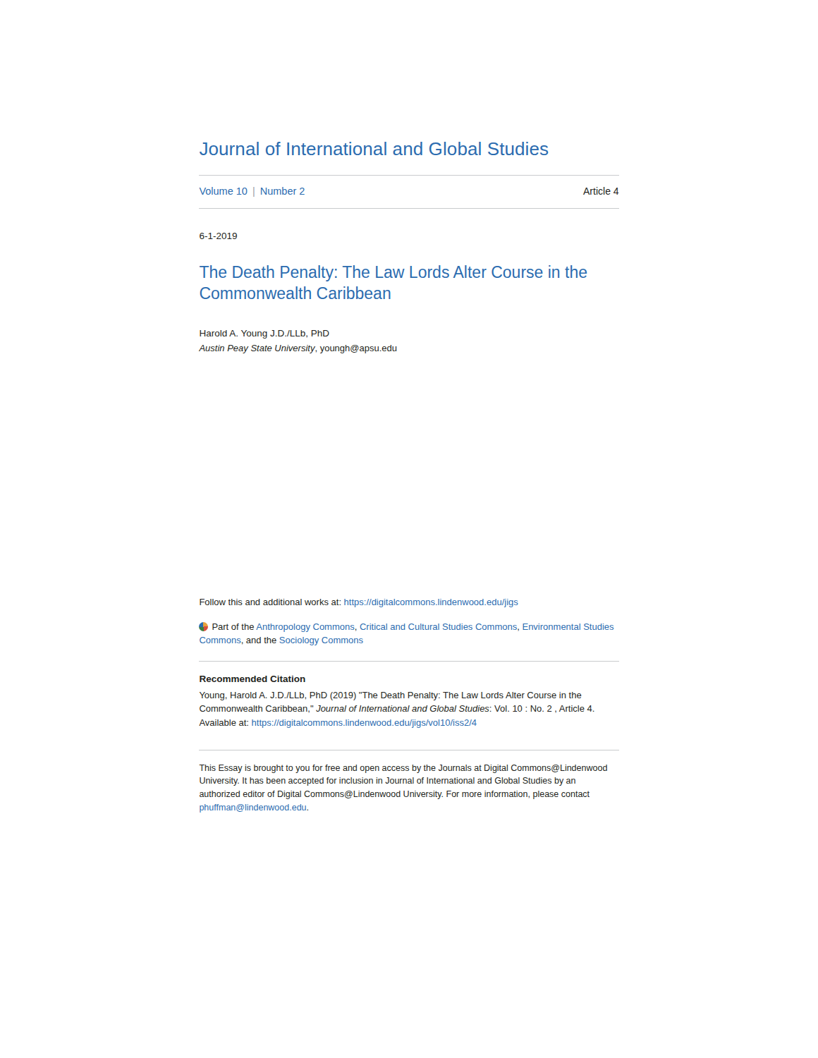Journal of International and Global Studies
Volume 10|Number 2
Article 4
6-1-2019
The Death Penalty: The Law Lords Alter Course in the Commonwealth Caribbean
Harold A. Young J.D./LLb, PhD
Austin Peay State University, youngh@apsu.edu
Follow this and additional works at: https://digitalcommons.lindenwood.edu/jigs
Part of the Anthropology Commons, Critical and Cultural Studies Commons, Environmental Studies Commons, and the Sociology Commons
Recommended Citation
Young, Harold A. J.D./LLb, PhD (2019) "The Death Penalty: The Law Lords Alter Course in the Commonwealth Caribbean," Journal of International and Global Studies: Vol. 10 : No. 2 , Article 4.
Available at: https://digitalcommons.lindenwood.edu/jigs/vol10/iss2/4
This Essay is brought to you for free and open access by the Journals at Digital Commons@Lindenwood University. It has been accepted for inclusion in Journal of International and Global Studies by an authorized editor of Digital Commons@Lindenwood University. For more information, please contact phuffman@lindenwood.edu.